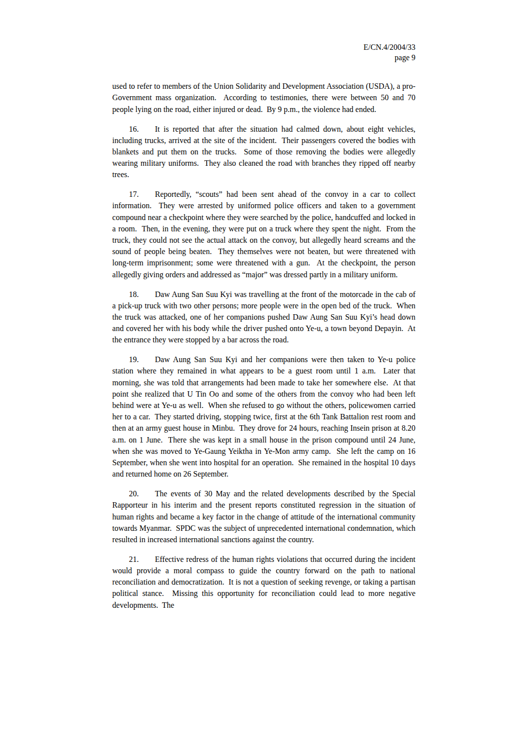E/CN.4/2004/33
page 9
used to refer to members of the Union Solidarity and Development Association (USDA), a pro-Government mass organization. According to testimonies, there were between 50 and 70 people lying on the road, either injured or dead. By 9 p.m., the violence had ended.
16. It is reported that after the situation had calmed down, about eight vehicles, including trucks, arrived at the site of the incident. Their passengers covered the bodies with blankets and put them on the trucks. Some of those removing the bodies were allegedly wearing military uniforms. They also cleaned the road with branches they ripped off nearby trees.
17. Reportedly, “scouts” had been sent ahead of the convoy in a car to collect information. They were arrested by uniformed police officers and taken to a government compound near a checkpoint where they were searched by the police, handcuffed and locked in a room. Then, in the evening, they were put on a truck where they spent the night. From the truck, they could not see the actual attack on the convoy, but allegedly heard screams and the sound of people being beaten. They themselves were not beaten, but were threatened with long-term imprisonment; some were threatened with a gun. At the checkpoint, the person allegedly giving orders and addressed as “major” was dressed partly in a military uniform.
18. Daw Aung San Suu Kyi was travelling at the front of the motorcade in the cab of a pick-up truck with two other persons; more people were in the open bed of the truck. When the truck was attacked, one of her companions pushed Daw Aung San Suu Kyi’s head down and covered her with his body while the driver pushed onto Ye-u, a town beyond Depayin. At the entrance they were stopped by a bar across the road.
19. Daw Aung San Suu Kyi and her companions were then taken to Ye-u police station where they remained in what appears to be a guest room until 1 a.m. Later that morning, she was told that arrangements had been made to take her somewhere else. At that point she realized that U Tin Oo and some of the others from the convoy who had been left behind were at Ye-u as well. When she refused to go without the others, policewomen carried her to a car. They started driving, stopping twice, first at the 6th Tank Battalion rest room and then at an army guest house in Minbu. They drove for 24 hours, reaching Insein prison at 8.20 a.m. on 1 June. There she was kept in a small house in the prison compound until 24 June, when she was moved to Ye-Gaung Yeiktha in Ye-Mon army camp. She left the camp on 16 September, when she went into hospital for an operation. She remained in the hospital 10 days and returned home on 26 September.
20. The events of 30 May and the related developments described by the Special Rapporteur in his interim and the present reports constituted regression in the situation of human rights and became a key factor in the change of attitude of the international community towards Myanmar. SPDC was the subject of unprecedented international condemnation, which resulted in increased international sanctions against the country.
21. Effective redress of the human rights violations that occurred during the incident would provide a moral compass to guide the country forward on the path to national reconciliation and democratization. It is not a question of seeking revenge, or taking a partisan political stance. Missing this opportunity for reconciliation could lead to more negative developments. The